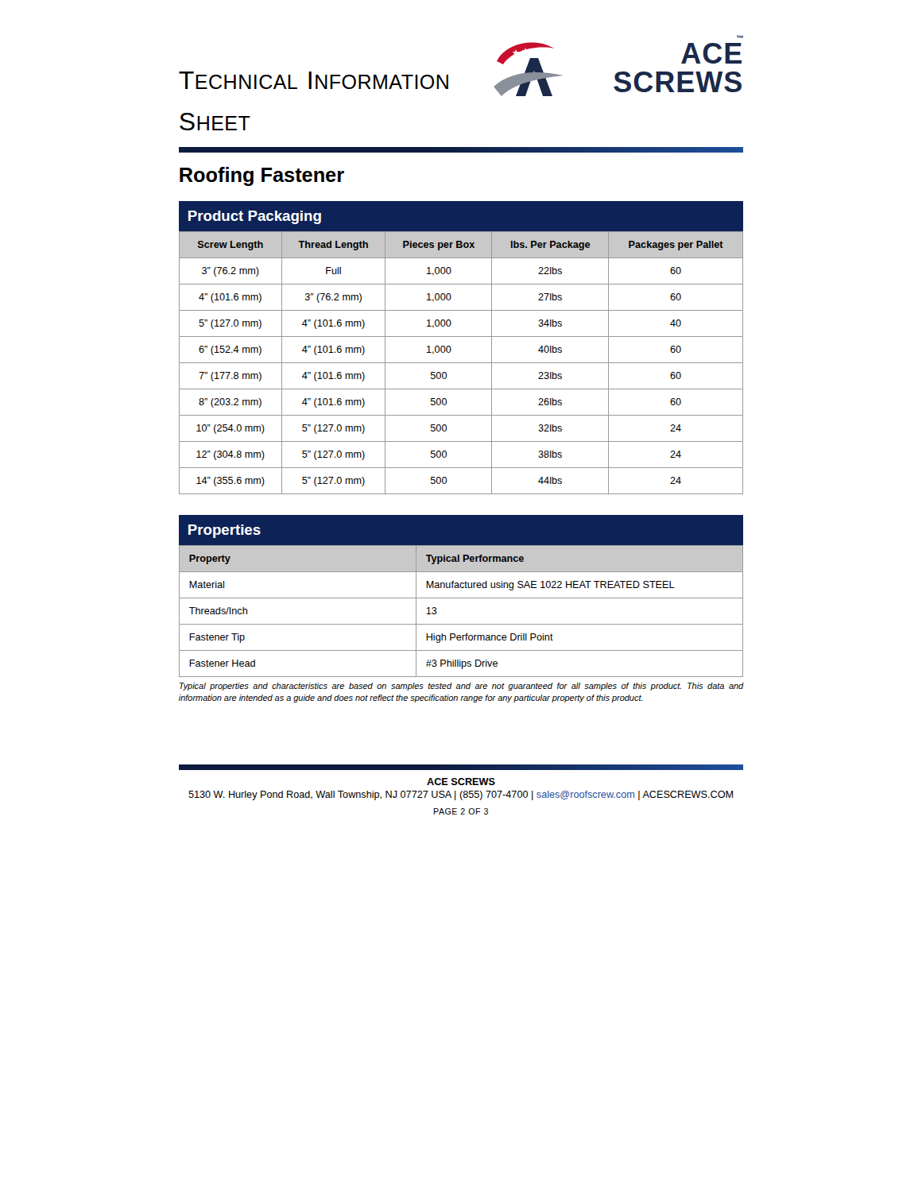TECHNICAL INFORMATION SHEET
™
ACE SCREWS
Roofing Fastener
Product Packaging
| Screw Length | Thread Length | Pieces per Box | lbs. Per Package | Packages per Pallet |
| --- | --- | --- | --- | --- |
| 3” (76.2 mm) | Full | 1,000 | 22lbs | 60 |
| 4” (101.6 mm) | 3” (76.2 mm) | 1,000 | 27lbs | 60 |
| 5” (127.0 mm) | 4” (101.6 mm) | 1,000 | 34lbs | 40 |
| 6” (152.4 mm) | 4” (101.6 mm) | 1,000 | 40lbs | 60 |
| 7” (177.8 mm) | 4” (101.6 mm) | 500 | 23lbs | 60 |
| 8” (203.2 mm) | 4” (101.6 mm) | 500 | 26lbs | 60 |
| 10” (254.0 mm) | 5” (127.0 mm) | 500 | 32lbs | 24 |
| 12” (304.8 mm) | 5” (127.0 mm) | 500 | 38lbs | 24 |
| 14” (355.6 mm) | 5” (127.0 mm) | 500 | 44lbs | 24 |
Properties
| Property | Typical Performance |
| --- | --- |
| Material | Manufactured using SAE 1022 HEAT TREATED STEEL |
| Threads/Inch | 13 |
| Fastener Tip | High Performance Drill Point |
| Fastener Head | #3 Phillips Drive |
Typical properties and characteristics are based on samples tested and are not guaranteed for all samples of this product. This data and information are intended as a guide and does not reflect the specification range for any particular property of this product.
ACE SCREWS
5130 W. Hurley Pond Road, Wall Township, NJ 07727 USA | (855) 707-4700 | sales@roofscrew.com | ACESCREWS.COM
PAGE 2 OF 3